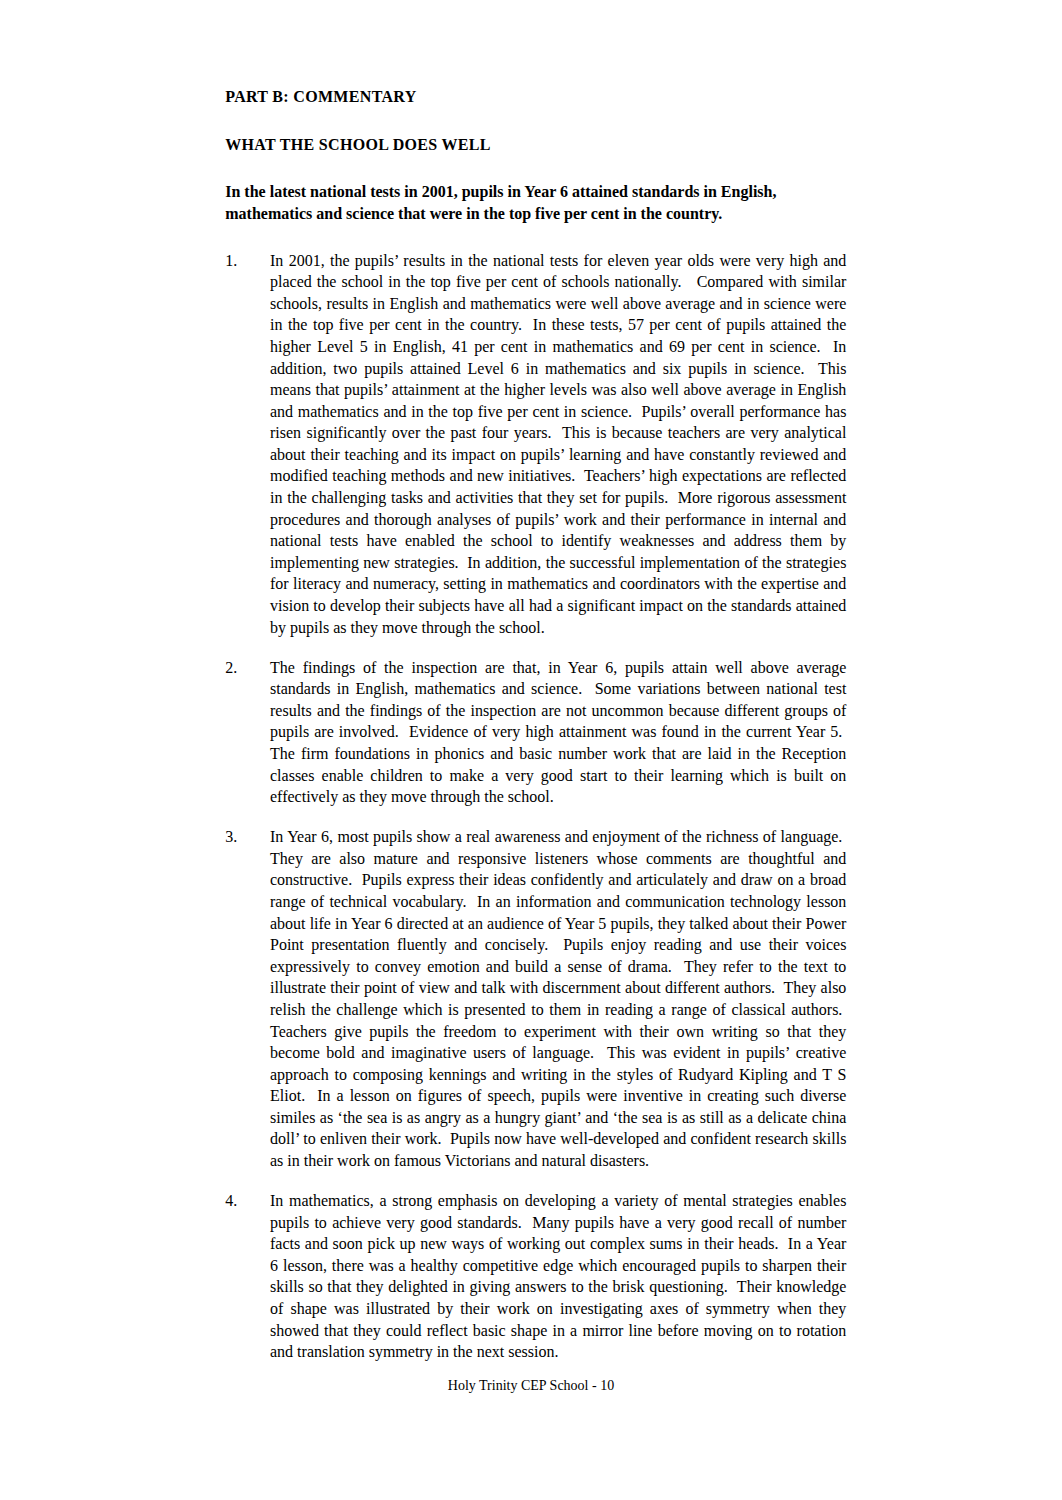PART B: COMMENTARY
WHAT THE SCHOOL DOES WELL
In the latest national tests in 2001, pupils in Year 6 attained standards in English,
mathematics and science that were in the top five per cent in the country.
1.
In 2001, the pupils’ results in the national tests for eleven year olds were very high and placed the school in the top five per cent of schools nationally. Compared with similar schools, results in English and mathematics were well above average and in science were in the top five per cent in the country. In these tests, 57 per cent of pupils attained the higher Level 5 in English, 41 per cent in mathematics and 69 per cent in science. In addition, two pupils attained Level 6 in mathematics and six pupils in science. This means that pupils’ attainment at the higher levels was also well above average in English and mathematics and in the top five per cent in science. Pupils’ overall performance has risen significantly over the past four years. This is because teachers are very analytical about their teaching and its impact on pupils’ learning and have constantly reviewed and modified teaching methods and new initiatives. Teachers’ high expectations are reflected in the challenging tasks and activities that they set for pupils. More rigorous assessment procedures and thorough analyses of pupils’ work and their performance in internal and national tests have enabled the school to identify weaknesses and address them by implementing new strategies. In addition, the successful implementation of the strategies for literacy and numeracy, setting in mathematics and coordinators with the expertise and vision to develop their subjects have all had a significant impact on the standards attained by pupils as they move through the school.
2.
The findings of the inspection are that, in Year 6, pupils attain well above average standards in English, mathematics and science. Some variations between national test results and the findings of the inspection are not uncommon because different groups of pupils are involved. Evidence of very high attainment was found in the current Year 5. The firm foundations in phonics and basic number work that are laid in the Reception classes enable children to make a very good start to their learning which is built on effectively as they move through the school.
3.
In Year 6, most pupils show a real awareness and enjoyment of the richness of language. They are also mature and responsive listeners whose comments are thoughtful and constructive. Pupils express their ideas confidently and articulately and draw on a broad range of technical vocabulary. In an information and communication technology lesson about life in Year 6 directed at an audience of Year 5 pupils, they talked about their Power Point presentation fluently and concisely. Pupils enjoy reading and use their voices expressively to convey emotion and build a sense of drama. They refer to the text to illustrate their point of view and talk with discernment about different authors. They also relish the challenge which is presented to them in reading a range of classical authors. Teachers give pupils the freedom to experiment with their own writing so that they become bold and imaginative users of language. This was evident in pupils’ creative approach to composing kennings and writing in the styles of Rudyard Kipling and T S Eliot. In a lesson on figures of speech, pupils were inventive in creating such diverse similes as ‘the sea is as angry as a hungry giant’ and ‘the sea is as still as a delicate china doll’ to enliven their work. Pupils now have well-developed and confident research skills as in their work on famous Victorians and natural disasters.
4.
In mathematics, a strong emphasis on developing a variety of mental strategies enables pupils to achieve very good standards. Many pupils have a very good recall of number facts and soon pick up new ways of working out complex sums in their heads. In a Year 6 lesson, there was a healthy competitive edge which encouraged pupils to sharpen their skills so that they delighted in giving answers to the brisk questioning. Their knowledge of shape was illustrated by their work on investigating axes of symmetry when they showed that they could reflect basic shape in a mirror line before moving on to rotation and translation symmetry in the next session.
Holy Trinity CEP School - 10